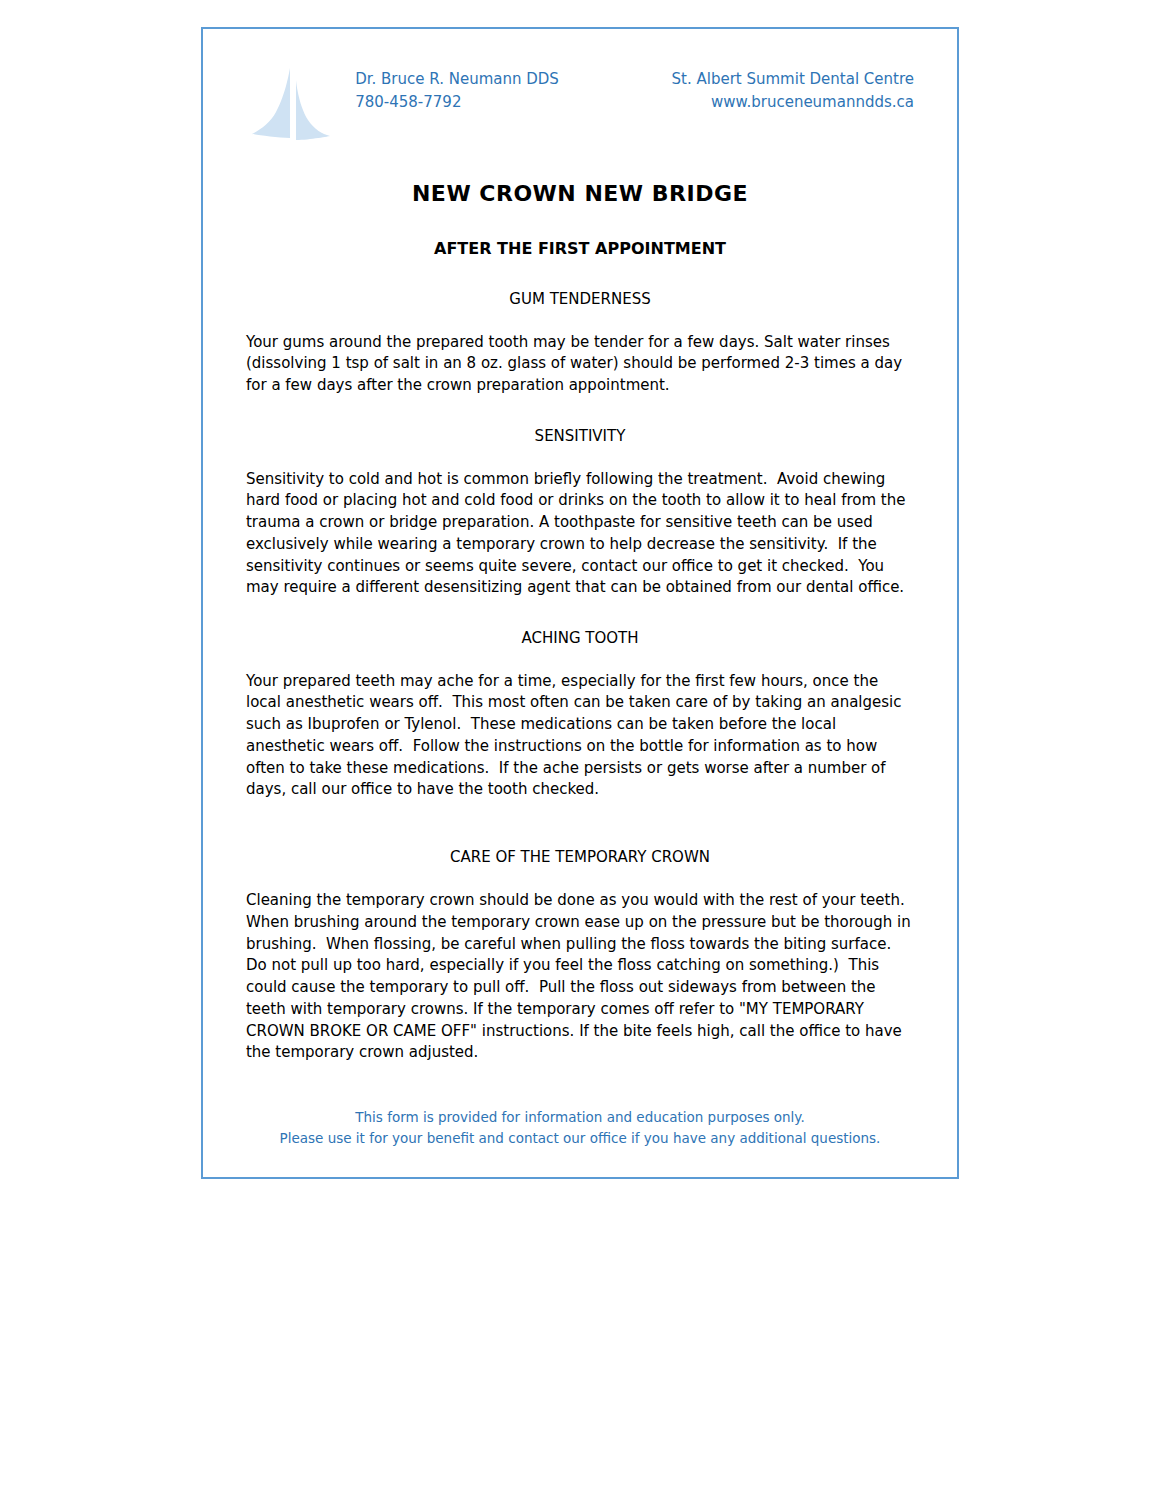Dr. Bruce R. Neumann DDS
780-458-7792
St. Albert Summit Dental Centre
www.bruceneumanndds.ca
NEW CROWN NEW BRIDGE
AFTER THE FIRST APPOINTMENT
GUM TENDERNESS
Your gums around the prepared tooth may be tender for a few days. Salt water rinses (dissolving 1 tsp of salt in an 8 oz. glass of water) should be performed 2-3 times a day for a few days after the crown preparation appointment.
SENSITIVITY
Sensitivity to cold and hot is common briefly following the treatment. Avoid chewing hard food or placing hot and cold food or drinks on the tooth to allow it to heal from the trauma a crown or bridge preparation. A toothpaste for sensitive teeth can be used exclusively while wearing a temporary crown to help decrease the sensitivity. If the sensitivity continues or seems quite severe, contact our office to get it checked. You may require a different desensitizing agent that can be obtained from our dental office.
ACHING TOOTH
Your prepared teeth may ache for a time, especially for the first few hours, once the local anesthetic wears off. This most often can be taken care of by taking an analgesic such as Ibuprofen or Tylenol. These medications can be taken before the local anesthetic wears off. Follow the instructions on the bottle for information as to how often to take these medications. If the ache persists or gets worse after a number of days, call our office to have the tooth checked.
CARE OF THE TEMPORARY CROWN
Cleaning the temporary crown should be done as you would with the rest of your teeth. When brushing around the temporary crown ease up on the pressure but be thorough in brushing. When flossing, be careful when pulling the floss towards the biting surface. Do not pull up too hard, especially if you feel the floss catching on something.) This could cause the temporary to pull off. Pull the floss out sideways from between the teeth with temporary crowns. If the temporary comes off refer to "MY TEMPORARY CROWN BROKE OR CAME OFF" instructions. If the bite feels high, call the office to have the temporary crown adjusted.
This form is provided for information and education purposes only.
Please use it for your benefit and contact our office if you have any additional questions.